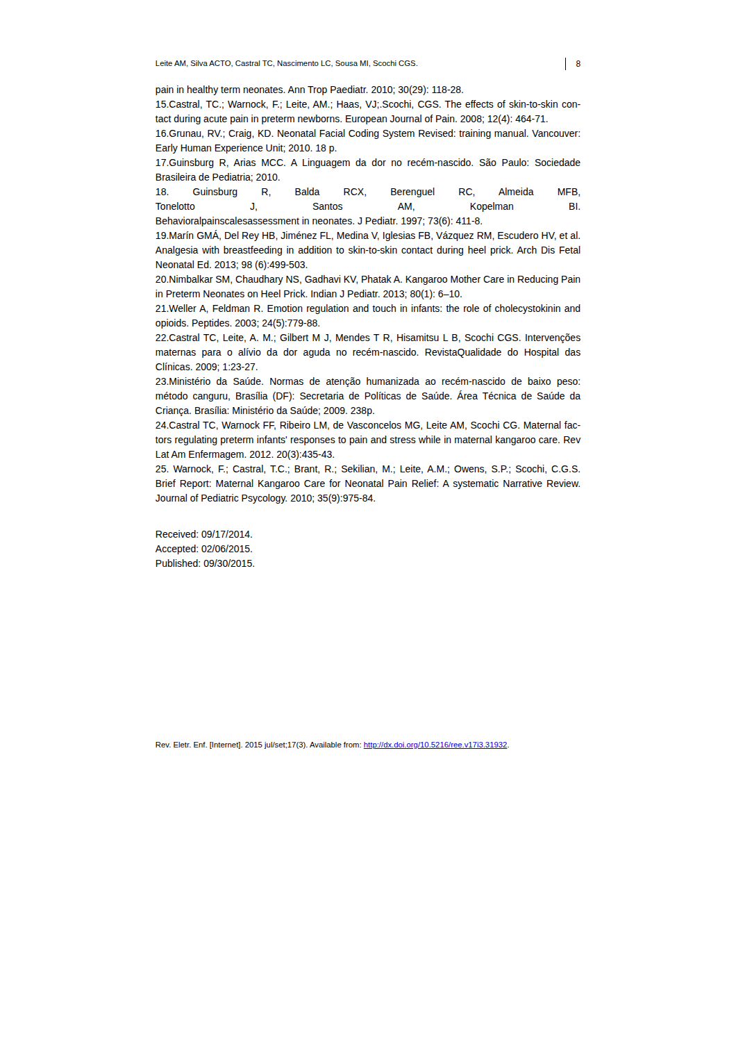Leite AM, Silva ACTO, Castral TC, Nascimento LC, Sousa MI, Scochi CGS.
8
pain in healthy term neonates. Ann Trop Paediatr. 2010; 30(29): 118-28.
15.Castral, TC.; Warnock, F.; Leite, AM.; Haas, VJ;.Scochi, CGS. The effects of skin-to-skin contact during acute pain in preterm newborns. European Journal of Pain. 2008; 12(4): 464-71.
16.Grunau, RV.; Craig, KD. Neonatal Facial Coding System Revised: training manual. Vancouver: Early Human Experience Unit; 2010. 18 p.
17.Guinsburg R, Arias MCC. A Linguagem da dor no recém-nascido. São Paulo: Sociedade Brasileira de Pediatria; 2010.
18. Guinsburg R, Balda RCX, Berenguel RC, Almeida MFB, Tonelotto J, Santos AM, Kopelman BI. Behavioralpainscalesassessment in neonates. J Pediatr. 1997; 73(6): 411-8.
19.Marín GMÁ, Del Rey HB, Jiménez FL, Medina V, Iglesias FB, Vázquez RM, Escudero HV, et al. Analgesia with breastfeeding in addition to skin-to-skin contact during heel prick. Arch Dis Fetal Neonatal Ed. 2013; 98 (6):499-503.
20.Nimbalkar SM, Chaudhary NS, Gadhavi KV, Phatak A. Kangaroo Mother Care in Reducing Pain in Preterm Neonates on Heel Prick. Indian J Pediatr. 2013; 80(1): 6–10.
21.Weller A, Feldman R. Emotion regulation and touch in infants: the role of cholecystokinin and opioids. Peptides. 2003; 24(5):779-88.
22.Castral TC, Leite, A. M.; Gilbert M J, Mendes T R, Hisamitsu L B, Scochi CGS. Intervenções maternas para o alívio da dor aguda no recém-nascido. RevistaQualidade do Hospital das Clínicas. 2009; 1:23-27.
23.Ministério da Saúde. Normas de atenção humanizada ao recém-nascido de baixo peso: método canguru, Brasília (DF): Secretaria de Políticas de Saúde. Área Técnica de Saúde da Criança. Brasília: Ministério da Saúde; 2009. 238p.
24.Castral TC, Warnock FF, Ribeiro LM, de Vasconcelos MG, Leite AM, Scochi CG. Maternal factors regulating preterm infants' responses to pain and stress while in maternal kangaroo care. Rev Lat Am Enfermagem. 2012. 20(3):435-43.
25. Warnock, F.; Castral, T.C.; Brant, R.; Sekilian, M.; Leite, A.M.; Owens, S.P.; Scochi, C.G.S. Brief Report: Maternal Kangaroo Care for Neonatal Pain Relief: A systematic Narrative Review. Journal of Pediatric Psycology. 2010; 35(9):975-84.
Received: 09/17/2014.
Accepted: 02/06/2015.
Published: 09/30/2015.
Rev. Eletr. Enf. [Internet]. 2015 jul/set;17(3). Available from: http://dx.doi.org/10.5216/ree.v17i3.31932.